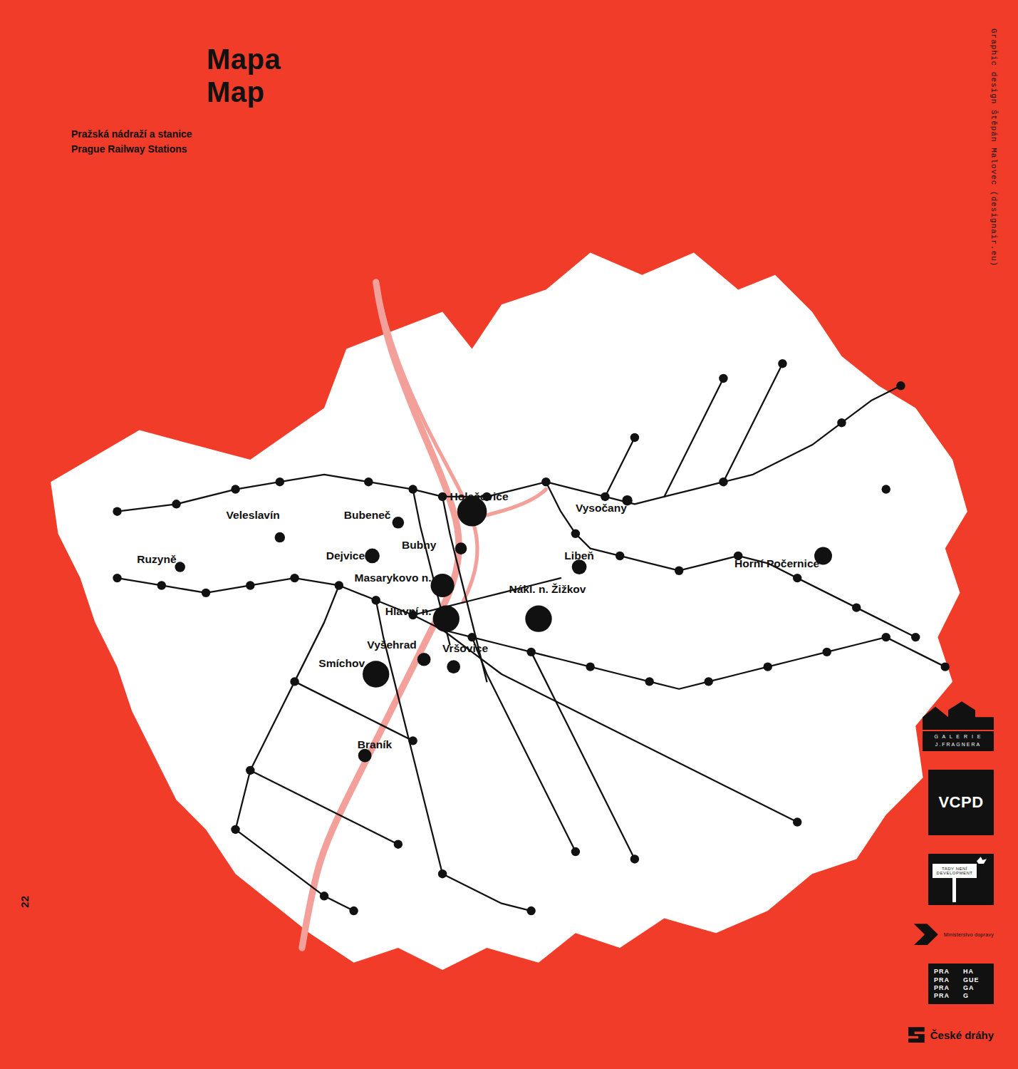Graphic design Štěpán Malovec (designair.eu)
Mapa Map
Pražská nádraží a stanice Prague Railway Stations
22
Mapa pražských nádraží a stanic Schematická mapa Prahy s vyznačenými železničními stanicemi a tratěmi. Holešovice Vysočany Bubeneč Veleslavín Ruzyně Dejvice Bubny Masarykovo n. Hlavní n. Nákl. n. Žižkov Libeň Horní Počernice Vyšehrad Vršovice Smíchov Braník
G A L E R I E
J.FRAGNERA
VCPD
TADY NENÍ DEVELOPMENT
Ministerstvo dopravy
PRA HA PRA GUE PRA GA PRA G
České dráhy